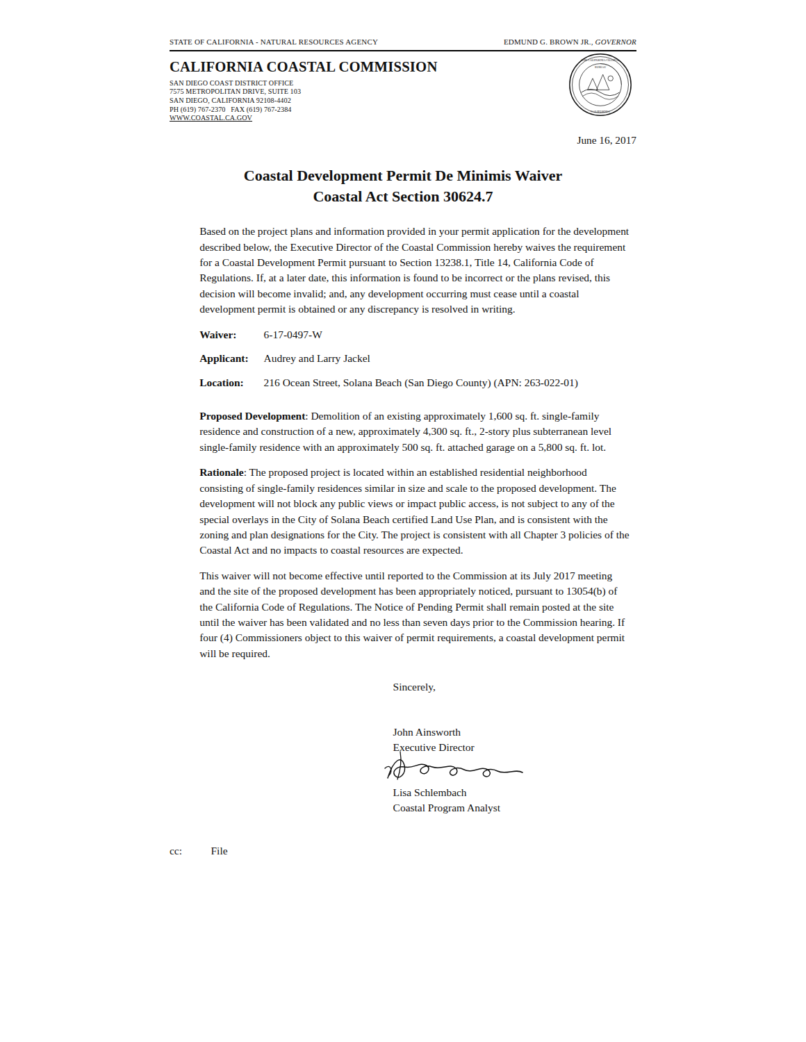State of California - Natural Resources Agency
Edmund G. Brown Jr., Governor
CALIFORNIA COASTAL COMMISSION
San Diego Coast District Office
7575 Metropolitan Drive, Suite 103
San Diego, California 92108-4402
PH (619) 767-2370 FAX (619) 767-2384
www.coastal.ca.gov
THE CALIFORNIA COASTAL CALIFORNIA BUREAU
June 16, 2017
Coastal Development Permit De Minimis Waiver
Coastal Act Section 30624.7
Based on the project plans and information provided in your permit application for the development described below, the Executive Director of the Coastal Commission hereby waives the requirement for a Coastal Development Permit pursuant to Section 13238.1, Title 14, California Code of Regulations. If, at a later date, this information is found to be incorrect or the plans revised, this decision will become invalid; and, any development occurring must cease until a coastal development permit is obtained or any discrepancy is resolved in writing.
| Waiver: | 6-17-0497-W |
| Applicant: | Audrey and Larry Jackel |
| Location: | 216 Ocean Street, Solana Beach (San Diego County) (APN: 263-022-01) |
Proposed Development: Demolition of an existing approximately 1,600 sq. ft. single-family residence and construction of a new, approximately 4,300 sq. ft., 2-story plus subterranean level single-family residence with an approximately 500 sq. ft. attached garage on a 5,800 sq. ft. lot.
Rationale: The proposed project is located within an established residential neighborhood consisting of single-family residences similar in size and scale to the proposed development. The development will not block any public views or impact public access, is not subject to any of the special overlays in the City of Solana Beach certified Land Use Plan, and is consistent with the zoning and plan designations for the City. The project is consistent with all Chapter 3 policies of the Coastal Act and no impacts to coastal resources are expected.
This waiver will not become effective until reported to the Commission at its July 2017 meeting and the site of the proposed development has been appropriately noticed, pursuant to 13054(b) of the California Code of Regulations. The Notice of Pending Permit shall remain posted at the site until the waiver has been validated and no less than seven days prior to the Commission hearing. If four (4) Commissioners object to this waiver of permit requirements, a coastal development permit will be required.
Sincerely,
John Ainsworth
Executive Director
Lisa Schlembach
Coastal Program Analyst
cc: File